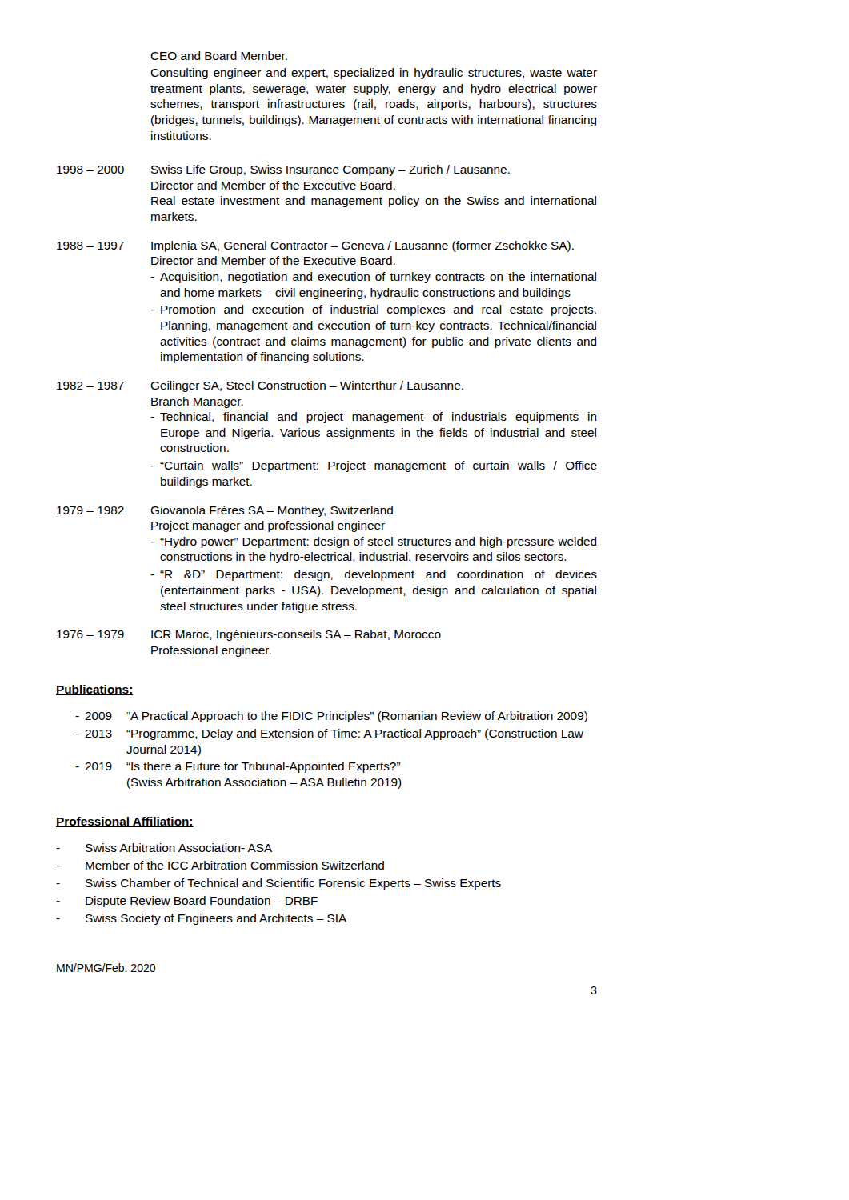CEO and Board Member.
Consulting engineer and expert, specialized in hydraulic structures, waste water treatment plants, sewerage, water supply, energy and hydro electrical power schemes, transport infrastructures (rail, roads, airports, harbours), structures (bridges, tunnels, buildings). Management of contracts with international financing institutions.
1998 – 2000
Swiss Life Group, Swiss Insurance Company – Zurich / Lausanne.
Director and Member of the Executive Board.
Real estate investment and management policy on the Swiss and international markets.
1988 – 1997
Implenia SA, General Contractor – Geneva / Lausanne (former Zschokke SA).
Director and Member of the Executive Board.
Acquisition, negotiation and execution of turnkey contracts on the international and home markets – civil engineering, hydraulic constructions and buildings
Promotion and execution of industrial complexes and real estate projects. Planning, management and execution of turn-key contracts. Technical/financial activities (contract and claims management) for public and private clients and implementation of financing solutions.
1982 – 1987
Geilinger SA, Steel Construction – Winterthur / Lausanne.
Branch Manager.
Technical, financial and project management of industrials equipments in Europe and Nigeria. Various assignments in the fields of industrial and steel construction.
“Curtain walls” Department: Project management of curtain walls / Office buildings market.
1979 – 1982
Giovanola Frères SA – Monthey, Switzerland
Project manager and professional engineer
“Hydro power” Department: design of steel structures and high-pressure welded constructions in the hydro-electrical, industrial, reservoirs and silos sectors.
“R &D” Department: design, development and coordination of devices (entertainment parks - USA). Development, design and calculation of spatial steel structures under fatigue stress.
1976 – 1979
ICR Maroc, Ingénieurs-conseils SA – Rabat, Morocco
Professional engineer.
Publications:
- 2009 “A Practical Approach to the FIDIC Principles” (Romanian Review of Arbitration 2009)
- 2013 “Programme, Delay and Extension of Time: A Practical Approach” (Construction Law Journal 2014)
- 2019 “Is there a Future for Tribunal-Appointed Experts?”(Swiss Arbitration Association – ASA Bulletin 2019)
Professional Affiliation:
-Swiss Arbitration Association- ASA
-Member of the ICC Arbitration Commission Switzerland
-Swiss Chamber of Technical and Scientific Forensic Experts – Swiss Experts
-Dispute Review Board Foundation – DRBF
-Swiss Society of Engineers and Architects – SIA
MN/PMG/Feb. 2020
3